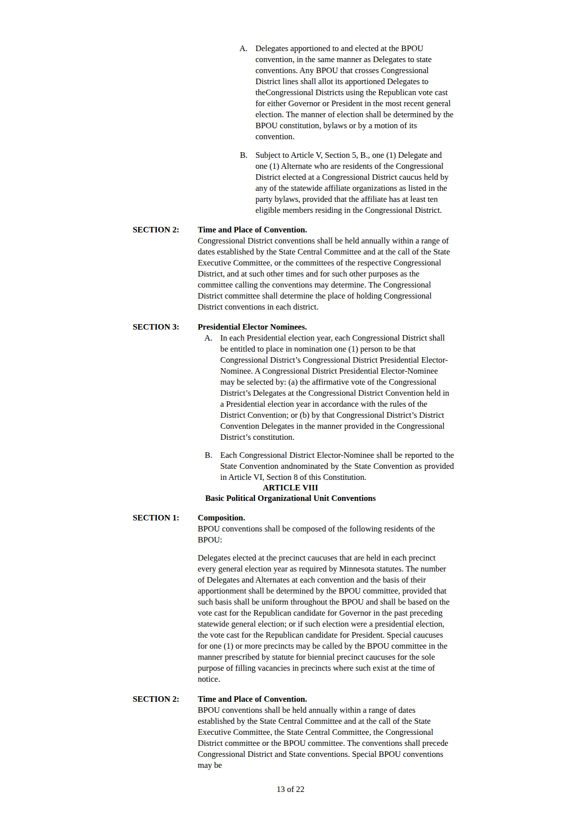Delegates apportioned to and elected at the BPOU convention, in the same manner as Delegates to state conventions. Any BPOU that crosses Congressional District lines shall allot its apportioned Delegates to theCongressional Districts using the Republican vote cast for either Governor or President in the most recent general election. The manner of election shall be determined by the BPOU constitution, bylaws or by a motion of its convention.
Subject to Article V, Section 5, B., one (1) Delegate and one (1) Alternate who are residents of the Congressional District elected at a Congressional District caucus held by any of the statewide affiliate organizations as listed in the party bylaws, provided that the affiliate has at least ten eligible members residing in the Congressional District.
SECTION 2:
Time and Place of Convention.
Congressional District conventions shall be held annually within a range of dates established by the State Central Committee and at the call of the State Executive Committee, or the committees of the respective Congressional District, and at such other times and for such other purposes as the committee calling the conventions may determine. The Congressional District committee shall determine the place of holding Congressional District conventions in each district.
SECTION 3:
Presidential Elector Nominees.
In each Presidential election year, each Congressional District shall be entitled to place in nomination one (1) person to be that Congressional District’s Congressional District Presidential Elector-Nominee. A Congressional District Presidential Elector-Nominee may be selected by: (a) the affirmative vote of the Congressional District’s Delegates at the Congressional District Convention held in a Presidential election year in accordance with the rules of the District Convention; or (b) by that Congressional District’s District Convention Delegates in the manner provided in the Congressional District’s constitution.
Each Congressional District Elector-Nominee shall be reported to the State Convention andnominated by the State Convention as provided in Article VI, Section 8 of this Constitution.
ARTICLE VIIIBasic Political Organizational Unit Conventions
SECTION 1:
Composition.
BPOU conventions shall be composed of the following residents of the BPOU:
Delegates elected at the precinct caucuses that are held in each precinct every general election year as required by Minnesota statutes. The number of Delegates and Alternates at each convention and the basis of their apportionment shall be determined by the BPOU committee, provided that such basis shall be uniform throughout the BPOU and shall be based on the vote cast for the Republican candidate for Governor in the past preceding statewide general election; or if such election were a presidential election, the vote cast for the Republican candidate for President. Special caucuses for one (1) or more precincts may be called by the BPOU committee in the manner prescribed by statute for biennial precinct caucuses for the sole purpose of filling vacancies in precincts where such exist at the time of notice.
SECTION 2:
Time and Place of Convention.
BPOU conventions shall be held annually within a range of dates established by the State Central Committee and at the call of the State Executive Committee, the State Central Committee, the Congressional District committee or the BPOU committee. The conventions shall precede Congressional District and State conventions. Special BPOU conventions may be
13 of 22